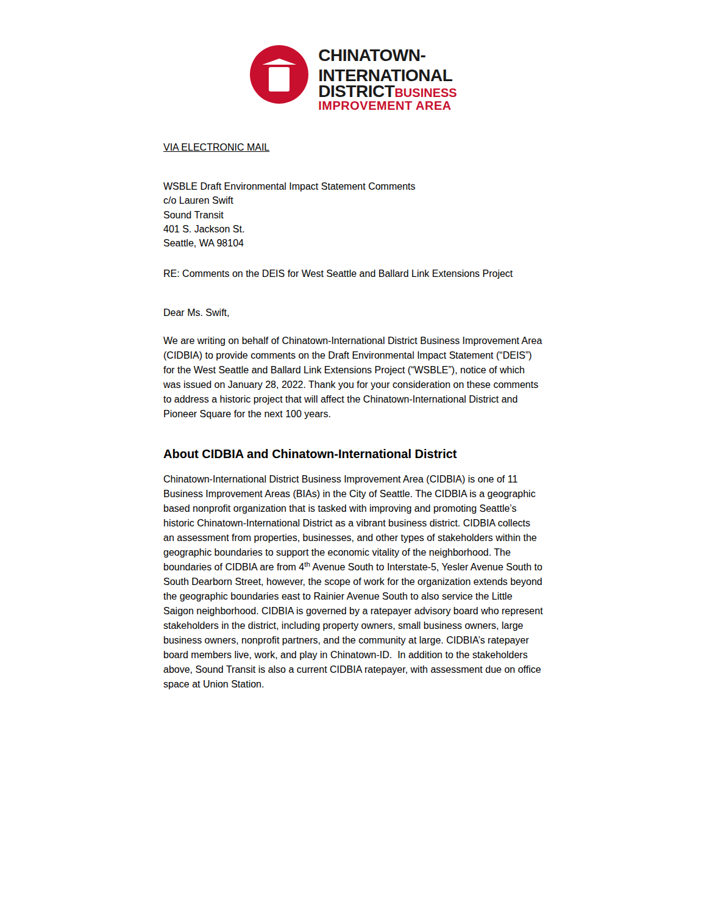CHINATOWN-
INTERNATIONAL
DISTRICTBUSINESS
IMPROVEMENT AREA
VIA ELECTRONIC MAIL
WSBLE Draft Environmental Impact Statement Comments
c/o Lauren Swift
Sound Transit
401 S. Jackson St.
Seattle, WA 98104
RE: Comments on the DEIS for West Seattle and Ballard Link Extensions Project
Dear Ms. Swift,
We are writing on behalf of Chinatown-International District Business Improvement Area (CIDBIA) to provide comments on the Draft Environmental Impact Statement (“DEIS”) for the West Seattle and Ballard Link Extensions Project (“WSBLE”), notice of which was issued on January 28, 2022. Thank you for your consideration on these comments to address a historic project that will affect the Chinatown-International District and Pioneer Square for the next 100 years.
About CIDBIA and Chinatown-International District
Chinatown-International District Business Improvement Area (CIDBIA) is one of 11 Business Improvement Areas (BIAs) in the City of Seattle. The CIDBIA is a geographic based nonprofit organization that is tasked with improving and promoting Seattle’s historic Chinatown-International District as a vibrant business district. CIDBIA collects an assessment from properties, businesses, and other types of stakeholders within the geographic boundaries to support the economic vitality of the neighborhood. The boundaries of CIDBIA are from 4th Avenue South to Interstate-5, Yesler Avenue South to South Dearborn Street, however, the scope of work for the organization extends beyond the geographic boundaries east to Rainier Avenue South to also service the Little Saigon neighborhood. CIDBIA is governed by a ratepayer advisory board who represent stakeholders in the district, including property owners, small business owners, large business owners, nonprofit partners, and the community at large. CIDBIA’s ratepayer board members live, work, and play in Chinatown-ID. In addition to the stakeholders above, Sound Transit is also a current CIDBIA ratepayer, with assessment due on office space at Union Station.